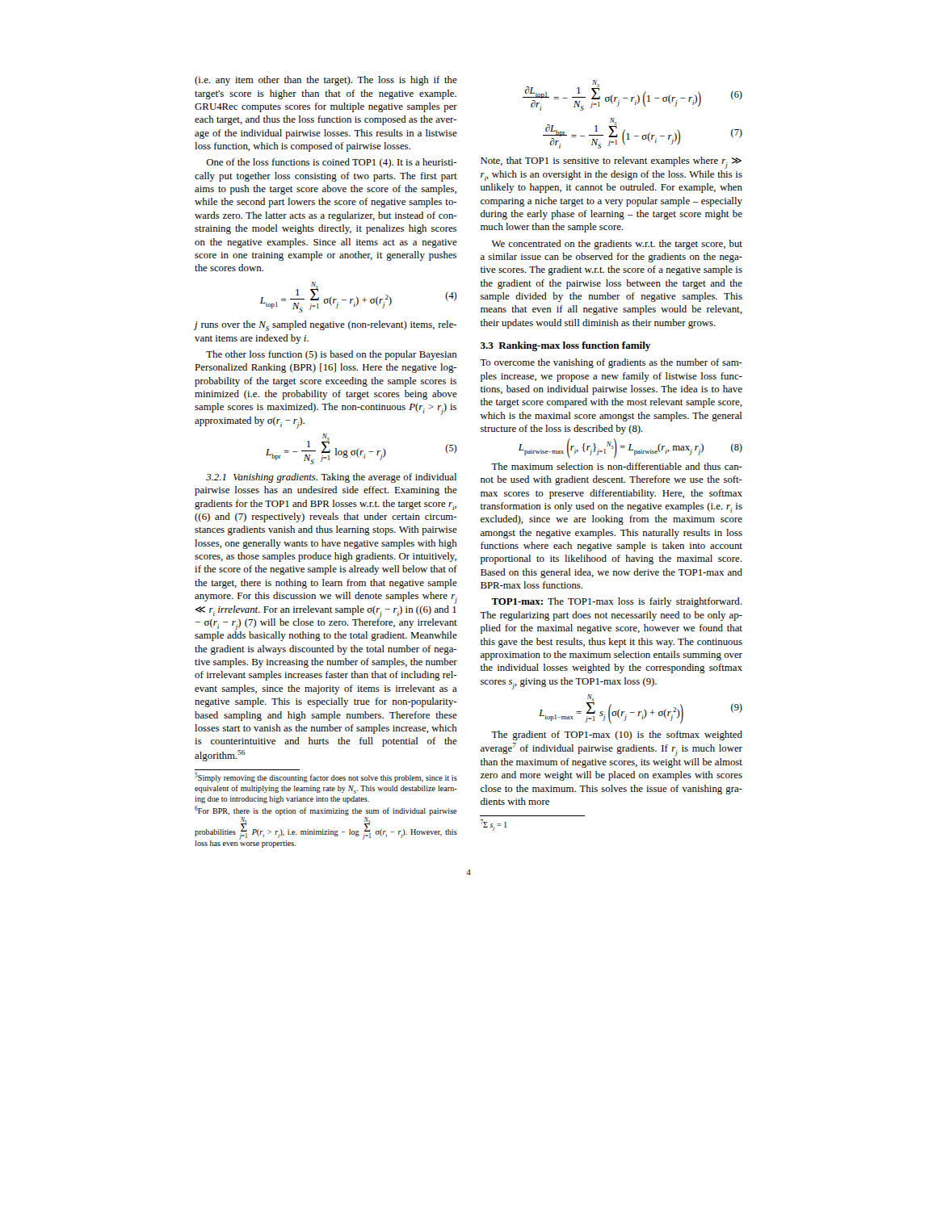(i.e. any item other than the target). The loss is high if the target's score is higher than that of the negative example. GRU4Rec computes scores for multiple negative samples per each target, and thus the loss function is composed as the average of the individual pairwise losses. This results in a listwise loss function, which is composed of pairwise losses.
One of the loss functions is coined TOP1 (4). It is a heuristically put together loss consisting of two parts. The first part aims to push the target score above the score of the samples, while the second part lowers the score of negative samples towards zero. The latter acts as a regularizer, but instead of constraining the model weights directly, it penalizes high scores on the negative examples. Since all items act as a negative score in one training example or another, it generally pushes the scores down.
Ltop1 = 1 NS NS Σj=1 σ(rj − ri) + σ(rj2) (4)
j runs over the NS sampled negative (non-relevant) items, relevant items are indexed by i.
The other loss function (5) is based on the popular Bayesian Personalized Ranking (BPR) [16] loss. Here the negative log-probability of the target score exceeding the sample scores is minimized (i.e. the probability of target scores being above sample scores is maximized). The non-continuous P(ri > rj) is approximated by σ(ri − rj).
Lbpr = − 1 NS NS Σj=1 log σ(ri − rj) (5)
3.2.1 Vanishing gradients. Taking the average of individual pairwise losses has an undesired side effect. Examining the gradients for the TOP1 and BPR losses w.r.t. the target score ri, ((6) and (7) respectively) reveals that under certain circumstances gradients vanish and thus learning stops. With pairwise losses, one generally wants to have negative samples with high scores, as those samples produce high gradients. Or intuitively, if the score of the negative sample is already well below that of the target, there is nothing to learn from that negative sample anymore. For this discussion we will denote samples where rj ≪ ri irrelevant. For an irrelevant sample σ(rj − ri) in ((6) and 1 − σ(ri − rj) (7) will be close to zero. Therefore, any irrelevant sample adds basically nothing to the total gradient. Meanwhile the gradient is always discounted by the total number of negative samples. By increasing the number of samples, the number of irrelevant samples increases faster than that of including relevant samples, since the majority of items is irrelevant as a negative sample. This is especially true for non-popularity-based sampling and high sample numbers. Therefore these losses start to vanish as the number of samples increase, which is counterintuitive and hurts the full potential of the algorithm.56
5 Simply removing the discounting factor does not solve this problem, since it is equivalent of multiplying the learning rate by NS. This would destabilize learning due to introducing high variance into the updates.
6 For BPR, there is the option of maximizing the sum of individual pairwise probabilities NS Σj=1 P(ri > rj), i.e. minimizing − log NS Σj=1 σ(ri − rj). However, this loss has even worse properties.
∂Ltop1∂ri = − 1 NS NS Σj=1 σ(rj − ri) (1 − σ(rj − ri)) (6)
∂Lbpr∂ri = − 1 NS NS Σj=1 (1 − σ(ri − rj)) (7)
Note, that TOP1 is sensitive to relevant examples where rj ≫ ri, which is an oversight in the design of the loss. While this is unlikely to happen, it cannot be outruled. For example, when comparing a niche target to a very popular sample – especially during the early phase of learning – the target score might be much lower than the sample score.
We concentrated on the gradients w.r.t. the target score, but a similar issue can be observed for the gradients on the negative scores. The gradient w.r.t. the score of a negative sample is the gradient of the pairwise loss between the target and the sample divided by the number of negative samples. This means that even if all negative samples would be relevant, their updates would still diminish as their number grows.
3.3 Ranking-max loss function family
To overcome the vanishing of gradients as the number of samples increase, we propose a new family of listwise loss functions, based on individual pairwise losses. The idea is to have the target score compared with the most relevant sample score, which is the maximal score amongst the samples. The general structure of the loss is described by (8).
Lpairwise−max (ri, {rj}j=1NS) = Lpairwise(ri, maxj rj) (8)
The maximum selection is non-differentiable and thus cannot be used with gradient descent. Therefore we use the softmax scores to preserve differentiability. Here, the softmax transformation is only used on the negative examples (i.e. ri is excluded), since we are looking from the maximum score amongst the negative examples. This naturally results in loss functions where each negative sample is taken into account proportional to its likelihood of having the maximal score. Based on this general idea, we now derive the TOP1-max and BPR-max loss functions.
TOP1-max: The TOP1-max loss is fairly straightforward. The regularizing part does not necessarily need to be only applied for the maximal negative score, however we found that this gave the best results, thus kept it this way. The continuous approximation to the maximum selection entails summing over the individual losses weighted by the corresponding softmax scores sj, giving us the TOP1-max loss (9).
Ltop1−max = NS Σj=1 sj (σ(rj − ri) + σ(rj2)) (9)
The gradient of TOP1-max (10) is the softmax weighted average7 of individual pairwise gradients. If rj is much lower than the maximum of negative scores, its weight will be almost zero and more weight will be placed on examples with scores close to the maximum. This solves the issue of vanishing gradients with more
7 Σ sj = 1
4